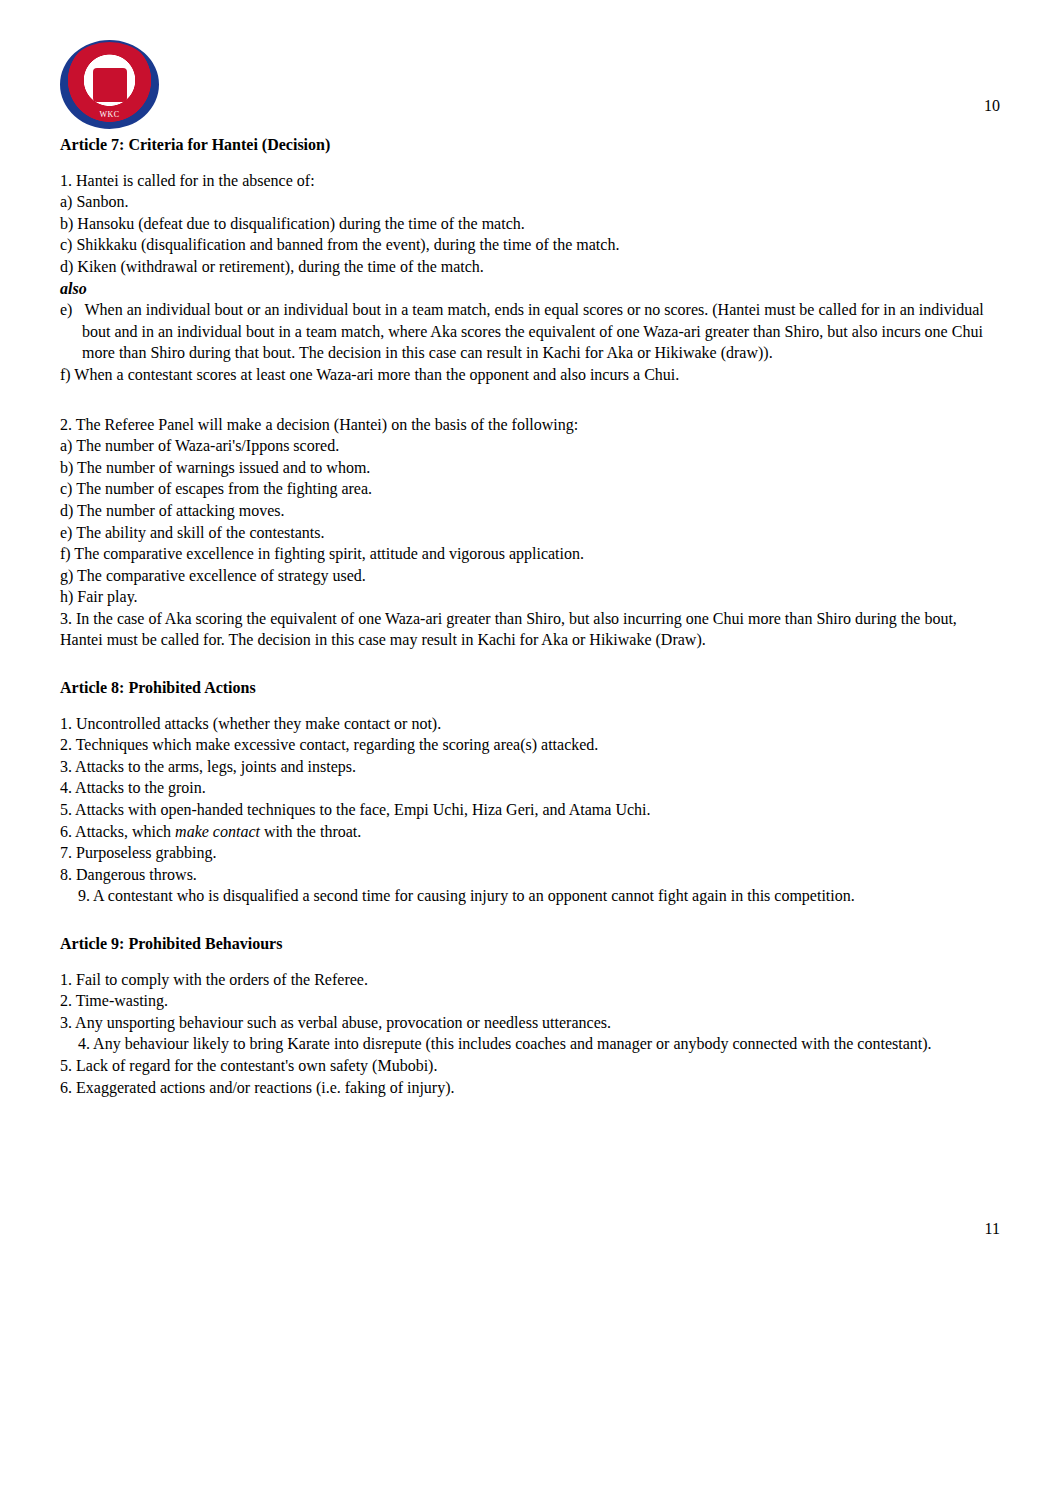WKC
10
Article 7: Criteria for Hantei (Decision)
1. Hantei is called for in the absence of:
a) Sanbon.
b) Hansoku (defeat due to disqualification) during the time of the match.
c) Shikkaku (disqualification and banned from the event), during the time of the match.
d) Kiken (withdrawal or retirement), during the time of the match.
also
e) When an individual bout or an individual bout in a team match, ends in equal scores or no scores. (Hantei must be called for in an individual bout and in an individual bout in a team match, where Aka scores the equivalent of one Waza-ari greater than Shiro, but also incurs one Chui more than Shiro during that bout. The decision in this case can result in Kachi for Aka or Hikiwake (draw)).
f) When a contestant scores at least one Waza-ari more than the opponent and also incurs a Chui.
2. The Referee Panel will make a decision (Hantei) on the basis of the following:
a) The number of Waza-ari's/Ippons scored.
b) The number of warnings issued and to whom.
c) The number of escapes from the fighting area.
d) The number of attacking moves.
e) The ability and skill of the contestants.
f) The comparative excellence in fighting spirit, attitude and vigorous application.
g) The comparative excellence of strategy used.
h) Fair play.
3. In the case of Aka scoring the equivalent of one Waza-ari greater than Shiro, but also incurring one Chui more than Shiro during the bout, Hantei must be called for. The decision in this case may result in Kachi for Aka or Hikiwake (Draw).
Article 8: Prohibited Actions
1. Uncontrolled attacks (whether they make contact or not).
2. Techniques which make excessive contact, regarding the scoring area(s) attacked.
3. Attacks to the arms, legs, joints and insteps.
4. Attacks to the groin.
5. Attacks with open-handed techniques to the face, Empi Uchi, Hiza Geri, and Atama Uchi.
6. Attacks, which make contact with the throat.
7. Purposeless grabbing.
8. Dangerous throws.
9. A contestant who is disqualified a second time for causing injury to an opponent cannot fight again in this competition.
Article 9: Prohibited Behaviours
1. Fail to comply with the orders of the Referee.
2. Time-wasting.
3. Any unsporting behaviour such as verbal abuse, provocation or needless utterances.
4. Any behaviour likely to bring Karate into disrepute (this includes coaches and manager or anybody connected with the contestant).
5. Lack of regard for the contestant's own safety (Mubobi).
6. Exaggerated actions and/or reactions (i.e. faking of injury).
11